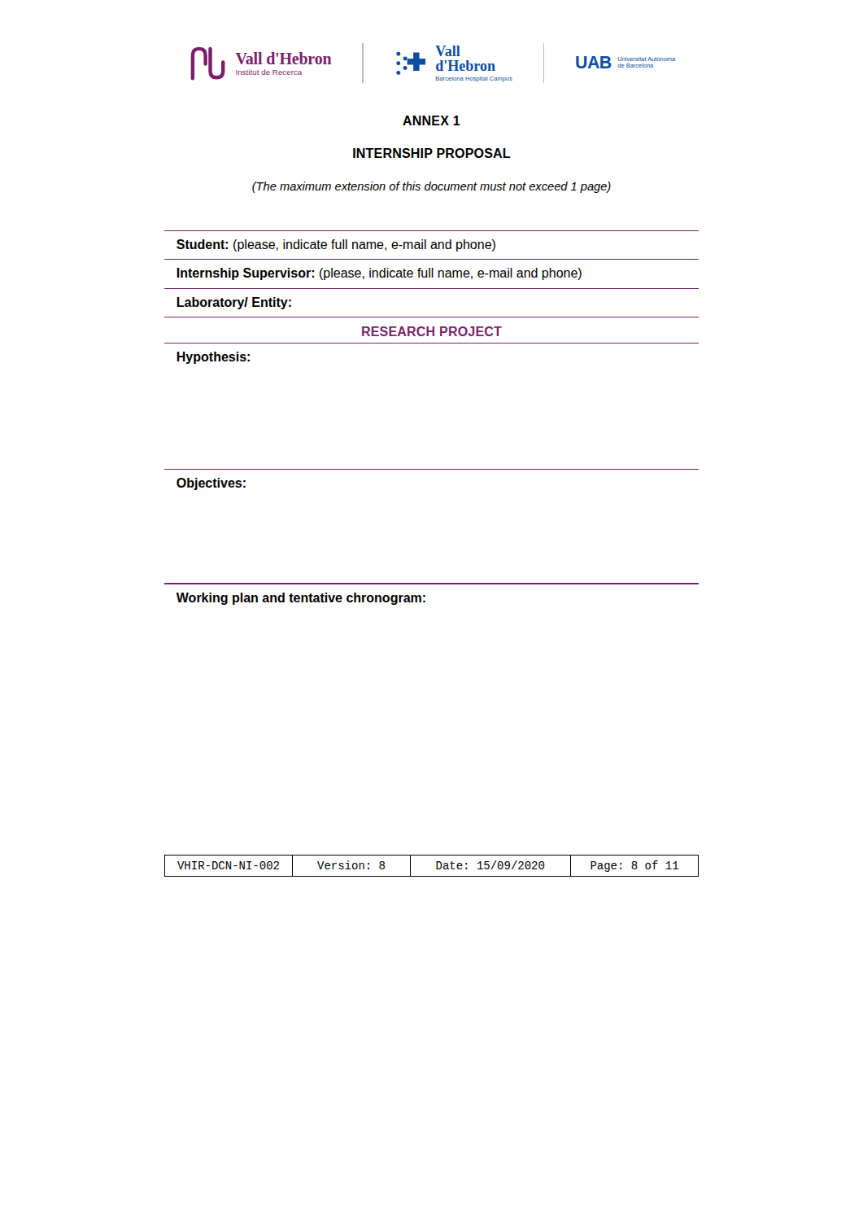Vall d'Hebron
Institut de Recerca
Vall
d'Hebron
Barcelona Hospital Campus
UAB
Universitat Autònoma
de Barcelona
ANNEX 1
INTERNSHIP PROPOSAL
(The maximum extension of this document must not exceed 1 page)
Student: (please, indicate full name, e-mail and phone)
Internship Supervisor: (please, indicate full name, e-mail and phone)
Laboratory/ Entity:
RESEARCH PROJECT
Hypothesis:
Objectives:
Working plan and tentative chronogram:
| VHIR-DCN-NI-002 | Version: 8 | Date: 15/09/2020 | Page: 8 of 11 |